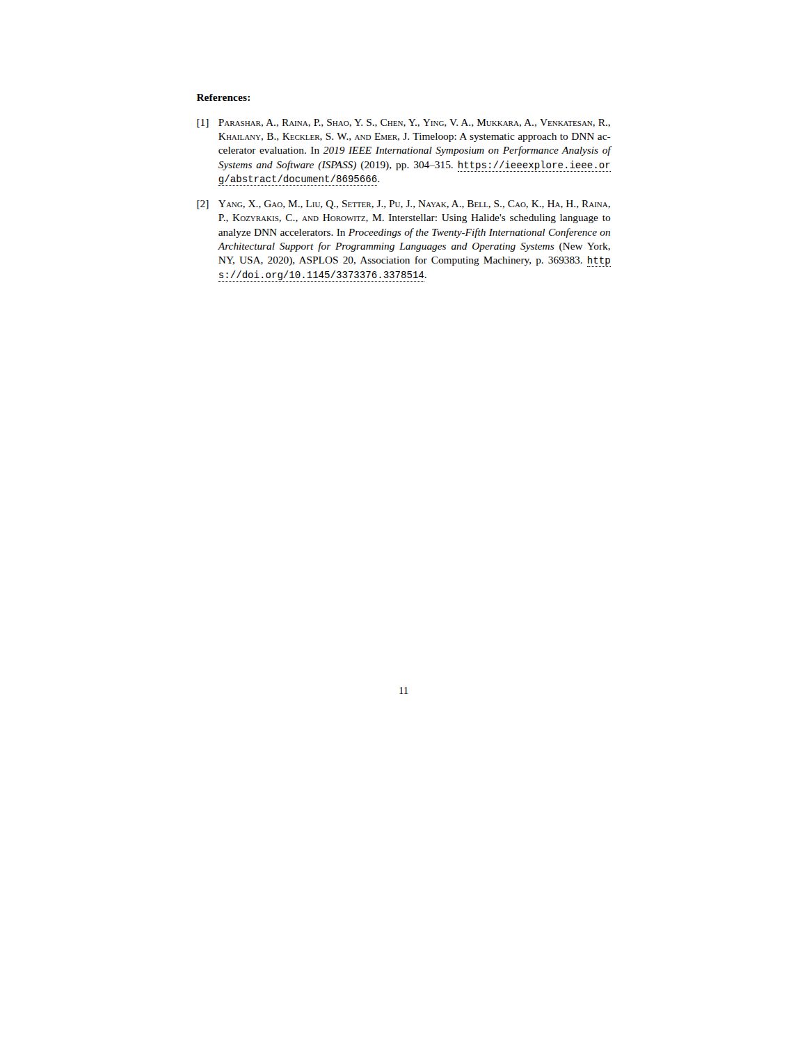References:
[1] Parashar, A., Raina, P., Shao, Y. S., Chen, Y., Ying, V. A., Mukkara, A., Venkatesan, R., Khailany, B., Keckler, S. W., and Emer, J. Timeloop: A systematic approach to DNN accelerator evaluation. In 2019 IEEE International Symposium on Performance Analysis of Systems and Software (ISPASS) (2019), pp. 304–315. https://ieeexplore.ieee.org/abstract/document/8695666.
[2] Yang, X., Gao, M., Liu, Q., Setter, J., Pu, J., Nayak, A., Bell, S., Cao, K., Ha, H., Raina, P., Kozyrakis, C., and Horowitz, M. Interstellar: Using Halide's scheduling language to analyze DNN accelerators. In Proceedings of the Twenty-Fifth International Conference on Architectural Support for Programming Languages and Operating Systems (New York, NY, USA, 2020), ASPLOS 20, Association for Computing Machinery, p. 369383. https://doi.org/10.1145/3373376.3378514.
11